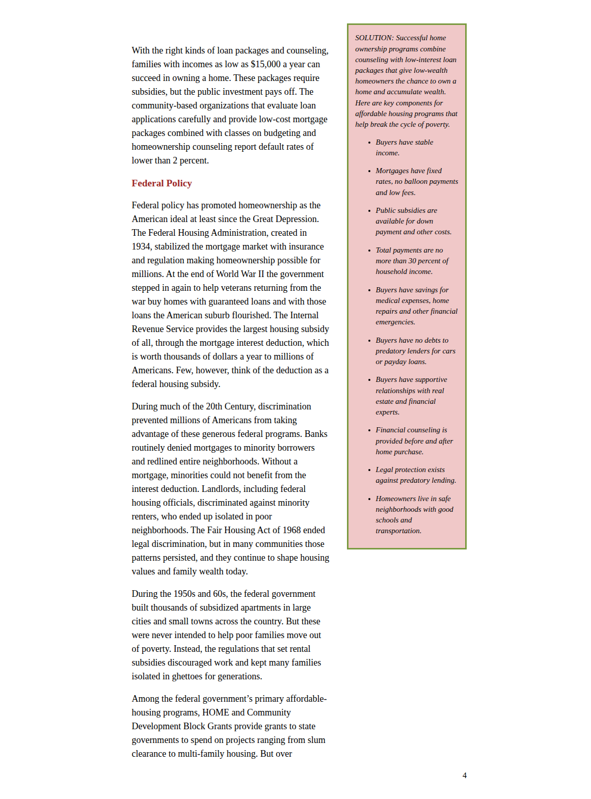With the right kinds of loan packages and counseling, families with incomes as low as $15,000 a year can succeed in owning a home. These packages require subsidies, but the public investment pays off. The community-based organizations that evaluate loan applications carefully and provide low-cost mortgage packages combined with classes on budgeting and homeownership counseling report default rates of lower than 2 percent.
Federal Policy
Federal policy has promoted homeownership as the American ideal at least since the Great Depression. The Federal Housing Administration, created in 1934, stabilized the mortgage market with insurance and regulation making homeownership possible for millions. At the end of World War II the government stepped in again to help veterans returning from the war buy homes with guaranteed loans and with those loans the American suburb flourished. The Internal Revenue Service provides the largest housing subsidy of all, through the mortgage interest deduction, which is worth thousands of dollars a year to millions of Americans. Few, however, think of the deduction as a federal housing subsidy.
During much of the 20th Century, discrimination prevented millions of Americans from taking advantage of these generous federal programs. Banks routinely denied mortgages to minority borrowers and redlined entire neighborhoods. Without a mortgage, minorities could not benefit from the interest deduction. Landlords, including federal housing officials, discriminated against minority renters, who ended up isolated in poor neighborhoods. The Fair Housing Act of 1968 ended legal discrimination, but in many communities those patterns persisted, and they continue to shape housing values and family wealth today.
During the 1950s and 60s, the federal government built thousands of subsidized apartments in large cities and small towns across the country. But these were never intended to help poor families move out of poverty. Instead, the regulations that set rental subsidies discouraged work and kept many families isolated in ghettoes for generations.
Among the federal government’s primary affordable-housing programs, HOME and Community Development Block Grants provide grants to state governments to spend on projects ranging from slum clearance to multi-family housing. But over
SOLUTION: Successful home ownership programs combine counseling with low-interest loan packages that give low-wealth homeowners the chance to own a home and accumulate wealth. Here are key components for affordable housing programs that help break the cycle of poverty.
Buyers have stable income.
Mortgages have fixed rates, no balloon payments and low fees.
Public subsidies are available for down payment and other costs.
Total payments are no more than 30 percent of household income.
Buyers have savings for medical expenses, home repairs and other financial emergencies.
Buyers have no debts to predatory lenders for cars or payday loans.
Buyers have supportive relationships with real estate and financial experts.
Financial counseling is provided before and after home purchase.
Legal protection exists against predatory lending.
Homeowners live in safe neighborhoods with good schools and transportation.
4